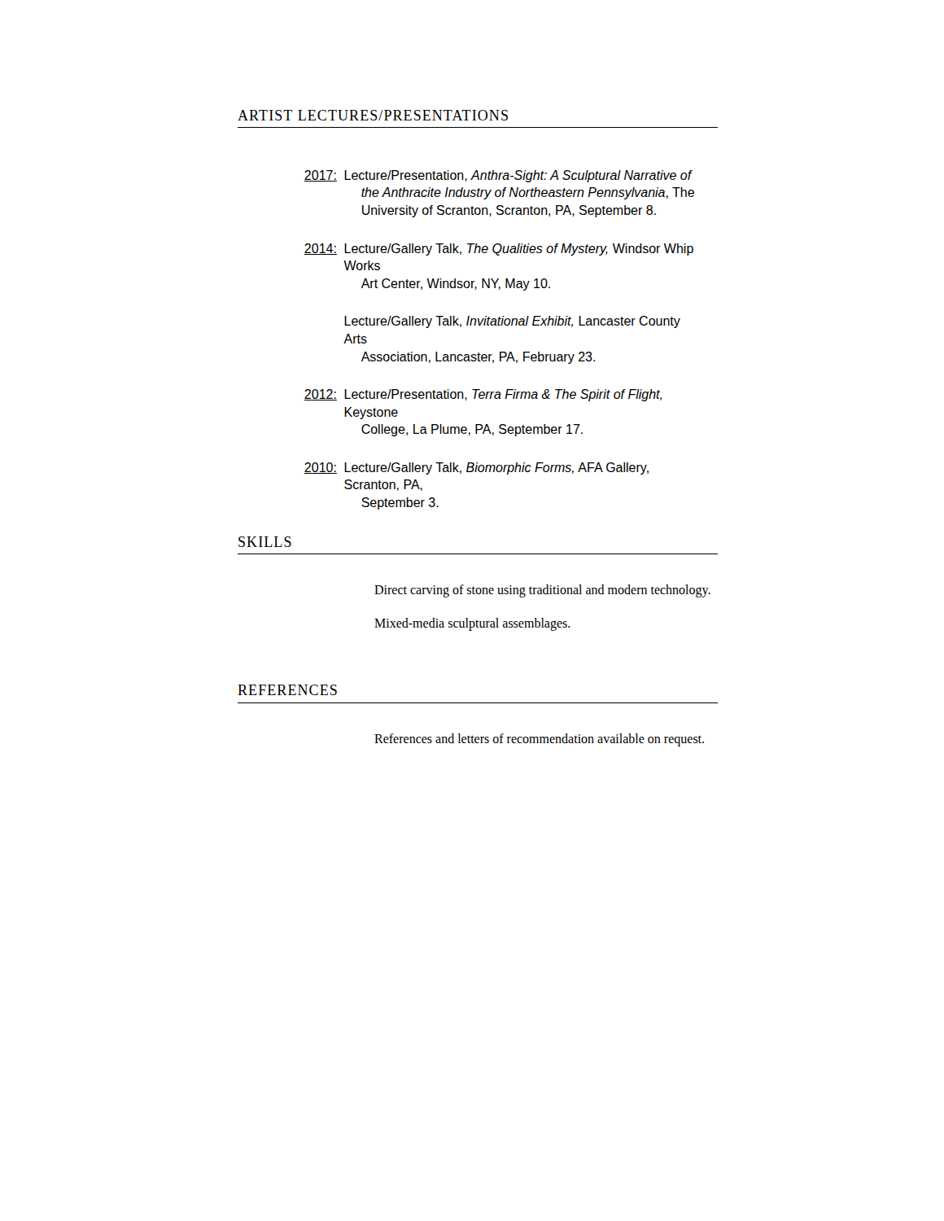ARTIST LECTURES/PRESENTATIONS
2017:
Lecture/Presentation, Anthra-Sight: A Sculptural Narrative of the Anthracite Industry of Northeastern Pennsylvania, The University of Scranton, Scranton, PA, September 8.
2014:
Lecture/Gallery Talk, The Qualities of Mystery, Windsor Whip Works Art Center, Windsor, NY, May 10.
Lecture/Gallery Talk, Invitational Exhibit, Lancaster County Arts Association, Lancaster, PA, February 23.
2012:
Lecture/Presentation, Terra Firma & The Spirit of Flight, Keystone College, La Plume, PA, September 17.
2010:
Lecture/Gallery Talk, Biomorphic Forms, AFA Gallery, Scranton, PA, September 3.
SKILLS
Direct carving of stone using traditional and modern technology.
Mixed-media sculptural assemblages.
REFERENCES
References and letters of recommendation available on request.